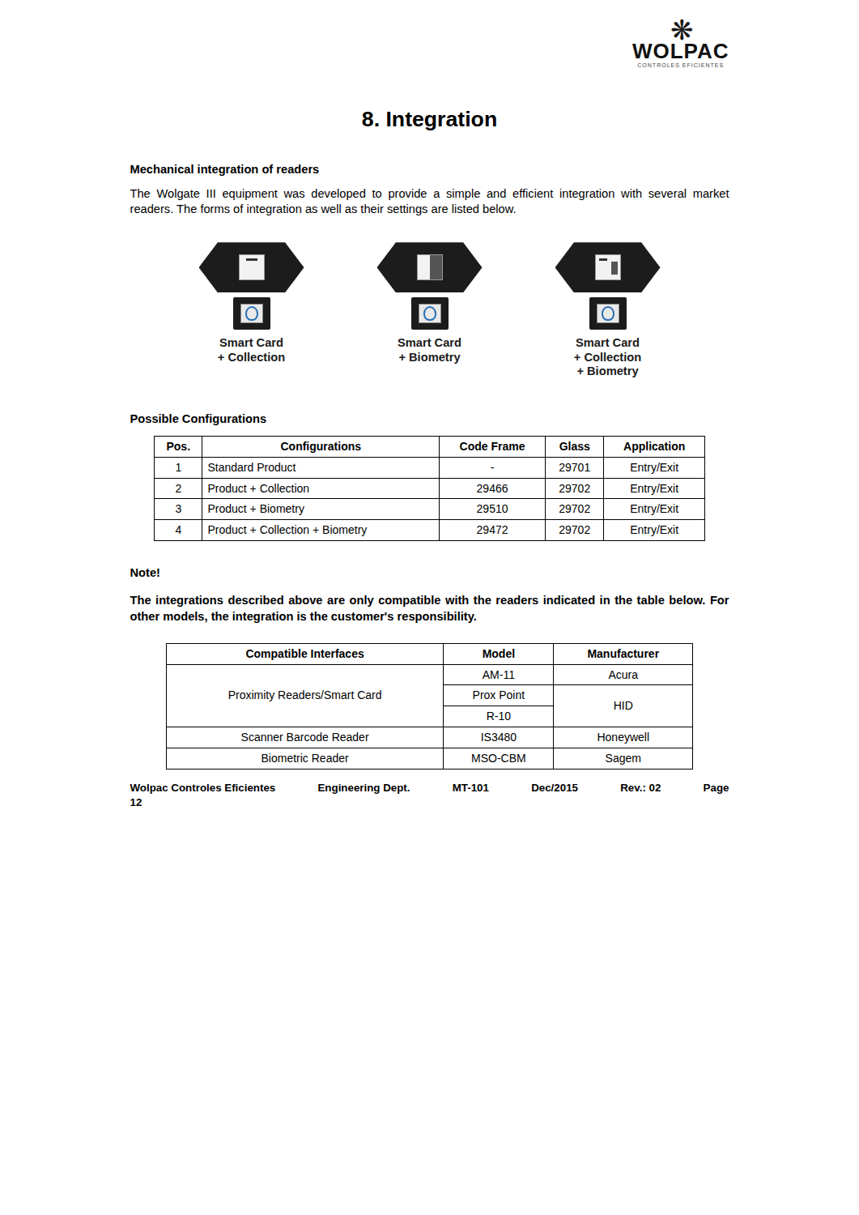❋
WOLPAC
CONTROLES EFICIENTES
8. Integration
Mechanical integration of readers
The Wolgate III equipment was developed to provide a simple and efficient integration with several market readers. The forms of integration as well as their settings are listed below.
Smart Card
+ Collection
Smart Card
+ Biometry
Smart Card
+ Collection
+ Biometry
Possible Configurations
| Pos. | Configurations | Code Frame | Glass | Application |
| --- | --- | --- | --- | --- |
| 1 | Standard Product | - | 29701 | Entry/Exit |
| 2 | Product + Collection | 29466 | 29702 | Entry/Exit |
| 3 | Product + Biometry | 29510 | 29702 | Entry/Exit |
| 4 | Product + Collection + Biometry | 29472 | 29702 | Entry/Exit |
Note!
The integrations described above are only compatible with the readers indicated in the table below. For other models, the integration is the customer's responsibility.
| Compatible Interfaces | Model | Manufacturer |
| --- | --- | --- |
| Proximity Readers/Smart Card | AM-11 | Acura |
| Prox Point | HID |
| R-10 |
| Scanner Barcode Reader | IS3480 | Honeywell |
| Biometric Reader | MSO-CBM | Sagem |
Wolpac Controles Eficientes Engineering Dept. MT-101 Dec/2015 Rev.: 02 Page
12